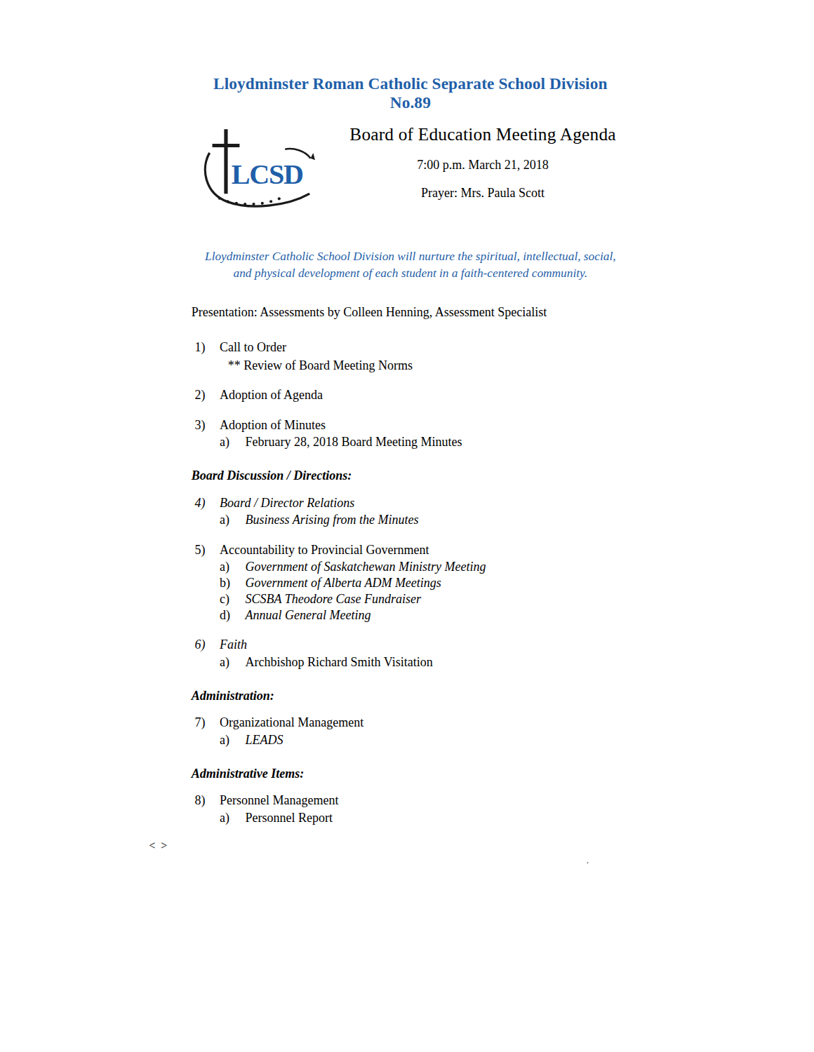Lloydminster Roman Catholic Separate School Division No.89
LCSD
Board of Education Meeting Agenda
7:00 p.m. March 21, 2018
Prayer: Mrs. Paula Scott
Lloydminster Catholic School Division will nurture the spiritual, intellectual, social, and physical development of each student in a faith-centered community.
Presentation: Assessments by Colleen Henning, Assessment Specialist
Call to Order
** Review of Board Meeting Norms
Adoption of Agenda
Adoption of Minutes
February 28, 2018 Board Meeting Minutes
Board Discussion / Directions:
Board / Director Relations
Business Arising from the Minutes
Accountability to Provincial Government
Government of Saskatchewan Ministry Meeting
Government of Alberta ADM Meetings
SCSBA Theodore Case Fundraiser
Annual General Meeting
Faith
Archbishop Richard Smith Visitation
Administration:
Organizational Management
LEADS
Administrative Items:
Personnel Management
Personnel Report
< >
.